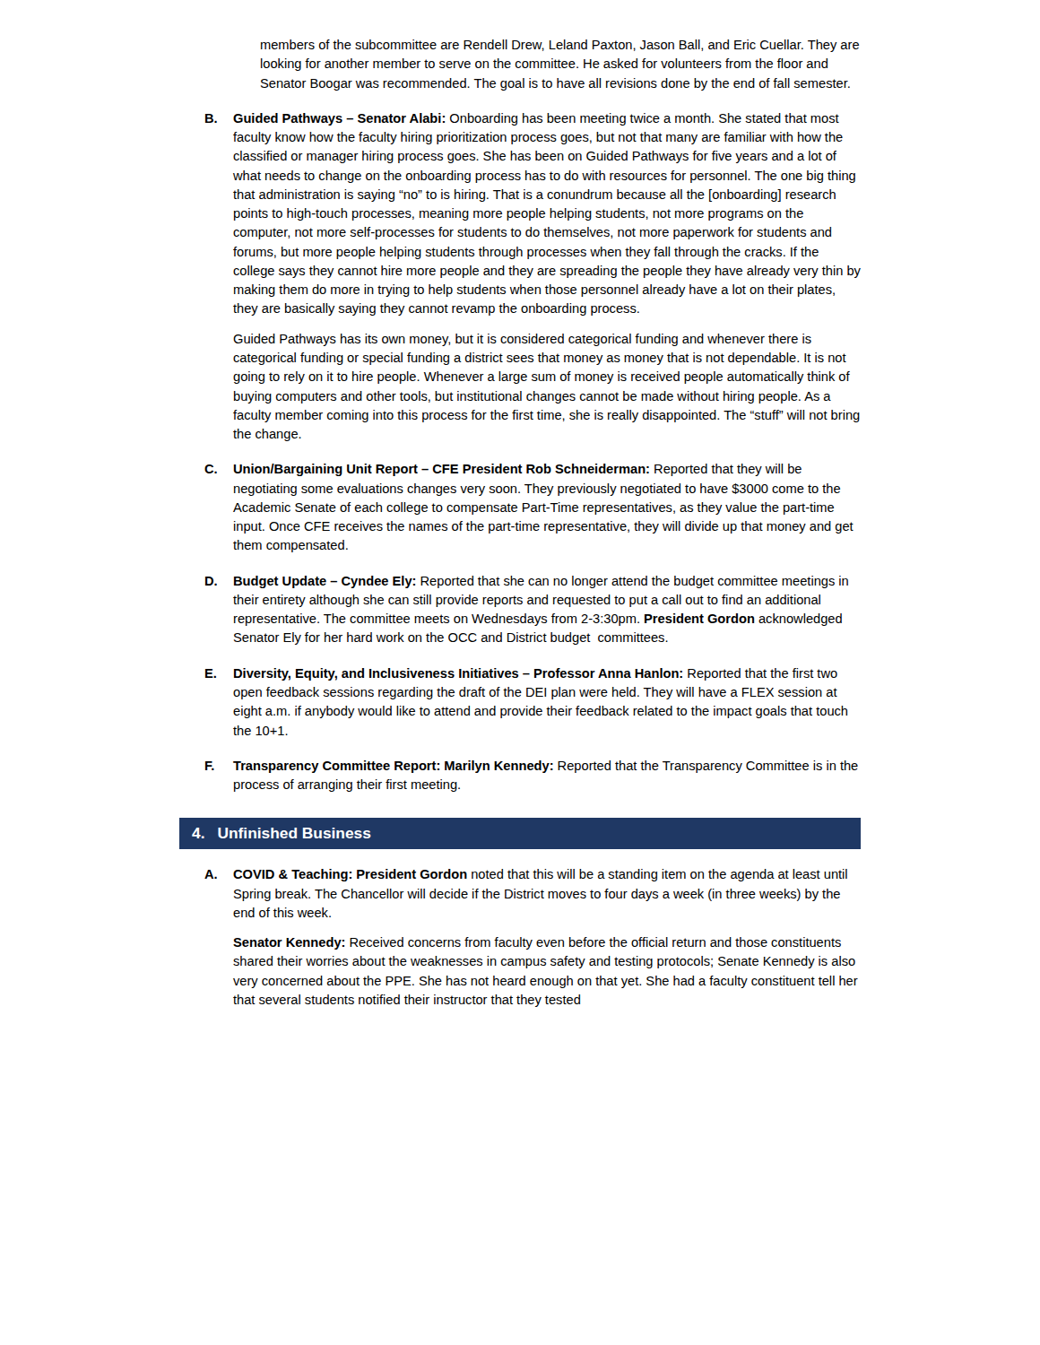members of the subcommittee are Rendell Drew, Leland Paxton, Jason Ball, and Eric Cuellar. They are looking for another member to serve on the committee. He asked for volunteers from the floor and Senator Boogar was recommended. The goal is to have all revisions done by the end of fall semester.
B.
Guided Pathways – Senator Alabi: Onboarding has been meeting twice a month. She stated that most faculty know how the faculty hiring prioritization process goes, but not that many are familiar with how the classified or manager hiring process goes. She has been on Guided Pathways for five years and a lot of what needs to change on the onboarding process has to do with resources for personnel. The one big thing that administration is saying “no” to is hiring. That is a conundrum because all the [onboarding] research points to high-touch processes, meaning more people helping students, not more programs on the computer, not more self-processes for students to do themselves, not more paperwork for students and forums, but more people helping students through processes when they fall through the cracks. If the college says they cannot hire more people and they are spreading the people they have already very thin by making them do more in trying to help students when those personnel already have a lot on their plates, they are basically saying they cannot revamp the onboarding process.
Guided Pathways has its own money, but it is considered categorical funding and whenever there is categorical funding or special funding a district sees that money as money that is not dependable. It is not going to rely on it to hire people. Whenever a large sum of money is received people automatically think of buying computers and other tools, but institutional changes cannot be made without hiring people. As a faculty member coming into this process for the first time, she is really disappointed. The “stuff” will not bring the change.
C.
Union/Bargaining Unit Report – CFE President Rob Schneiderman: Reported that they will be negotiating some evaluations changes very soon. They previously negotiated to have $3000 come to the Academic Senate of each college to compensate Part-Time representatives, as they value the part-time input. Once CFE receives the names of the part-time representative, they will divide up that money and get them compensated.
D.
Budget Update – Cyndee Ely: Reported that she can no longer attend the budget committee meetings in their entirety although she can still provide reports and requested to put a call out to find an additional representative. The committee meets on Wednesdays from 2-3:30pm. President Gordon acknowledged Senator Ely for her hard work on the OCC and District budget committees.
E.
Diversity, Equity, and Inclusiveness Initiatives – Professor Anna Hanlon: Reported that the first two open feedback sessions regarding the draft of the DEI plan were held. They will have a FLEX session at eight a.m. if anybody would like to attend and provide their feedback related to the impact goals that touch the 10+1.
F.
Transparency Committee Report: Marilyn Kennedy: Reported that the Transparency Committee is in the process of arranging their first meeting.
4. Unfinished Business
A.
COVID & Teaching: President Gordon noted that this will be a standing item on the agenda at least until Spring break. The Chancellor will decide if the District moves to four days a week (in three weeks) by the end of this week.
Senator Kennedy: Received concerns from faculty even before the official return and those constituents shared their worries about the weaknesses in campus safety and testing protocols; Senate Kennedy is also very concerned about the PPE. She has not heard enough on that yet. She had a faculty constituent tell her that several students notified their instructor that they tested